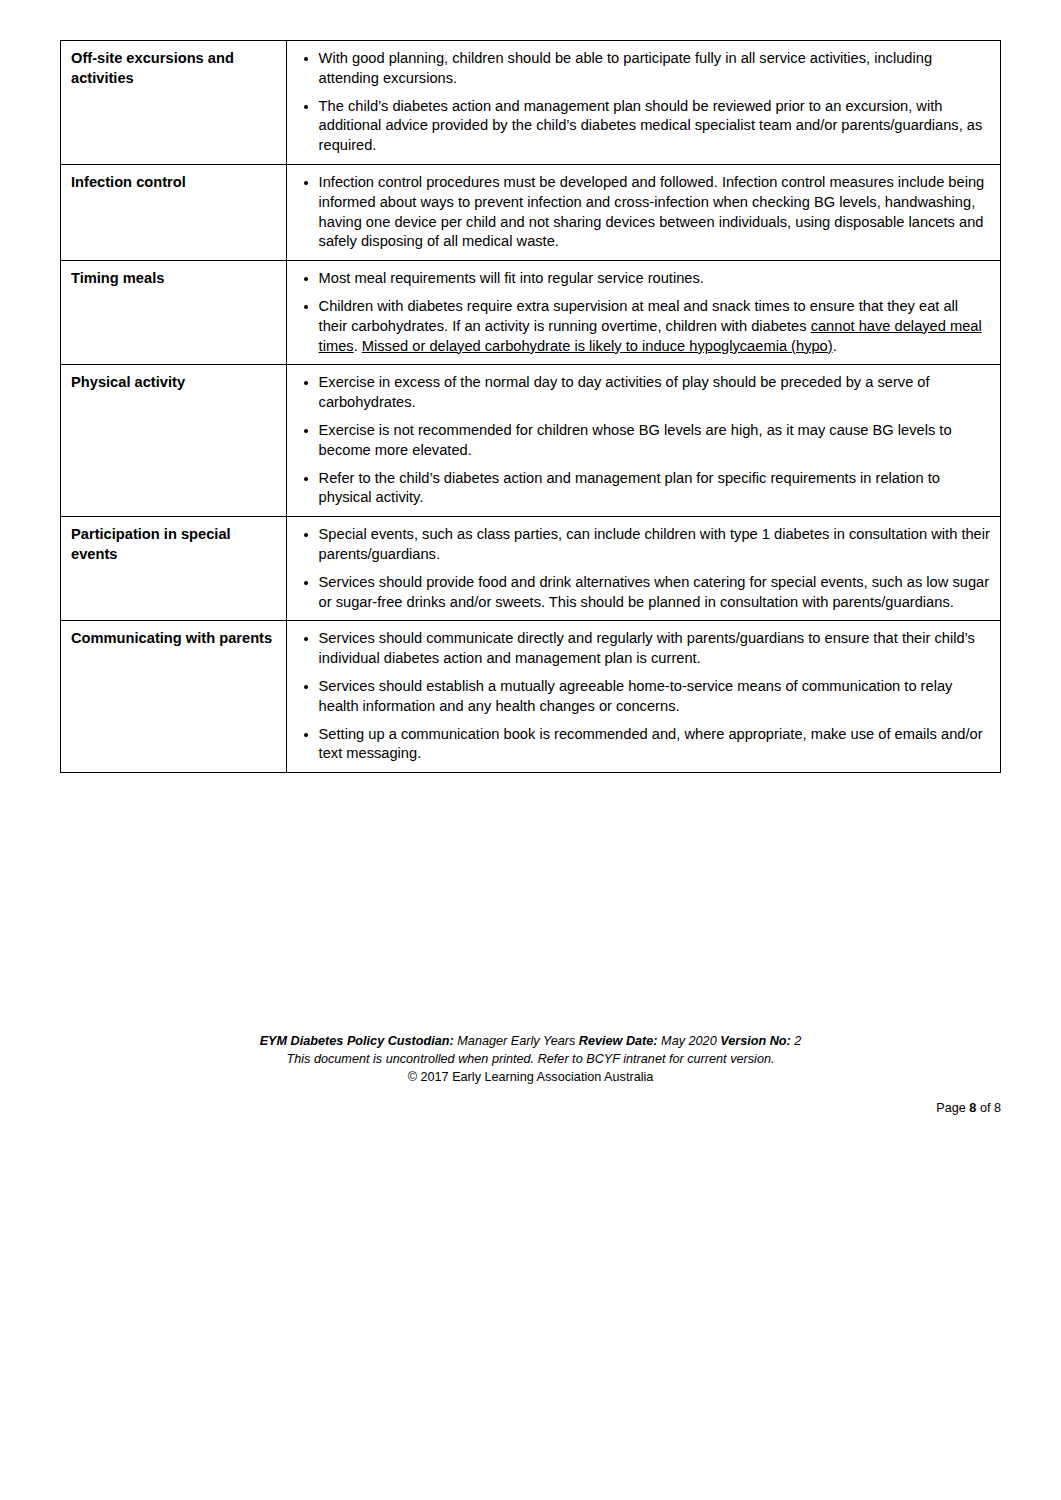| Off-site excursions and activities | With good planning, children should be able to participate fully in all service activities, including attending excursions. The child’s diabetes action and management plan should be reviewed prior to an excursion, with additional advice provided by the child’s diabetes medical specialist team and/or parents/guardians, as required. |
| Infection control | Infection control procedures must be developed and followed. Infection control measures include being informed about ways to prevent infection and cross-infection when checking BG levels, handwashing, having one device per child and not sharing devices between individuals, using disposable lancets and safely disposing of all medical waste. |
| Timing meals | Most meal requirements will fit into regular service routines. Children with diabetes require extra supervision at meal and snack times to ensure that they eat all their carbohydrates. If an activity is running overtime, children with diabetes cannot have delayed meal times . Missed or delayed carbohydrate is likely to induce hypoglycaemia (hypo) . |
| Physical activity | Exercise in excess of the normal day to day activities of play should be preceded by a serve of carbohydrates. Exercise is not recommended for children whose BG levels are high, as it may cause BG levels to become more elevated. Refer to the child’s diabetes action and management plan for specific requirements in relation to physical activity. |
| Participation in special events | Special events, such as class parties, can include children with type 1 diabetes in consultation with their parents/guardians. Services should provide food and drink alternatives when catering for special events, such as low sugar or sugar-free drinks and/or sweets. This should be planned in consultation with parents/guardians. |
| Communicating with parents | Services should communicate directly and regularly with parents/guardians to ensure that their child’s individual diabetes action and management plan is current. Services should establish a mutually agreeable home-to-service means of communication to relay health information and any health changes or concerns. Setting up a communication book is recommended and, where appropriate, make use of emails and/or text messaging. |
EYM Diabetes Policy Custodian: Manager Early Years Review Date: May 2020 Version No: 2
This document is uncontrolled when printed. Refer to BCYF intranet for current version.
© 2017 Early Learning Association Australia
Page 8 of 8